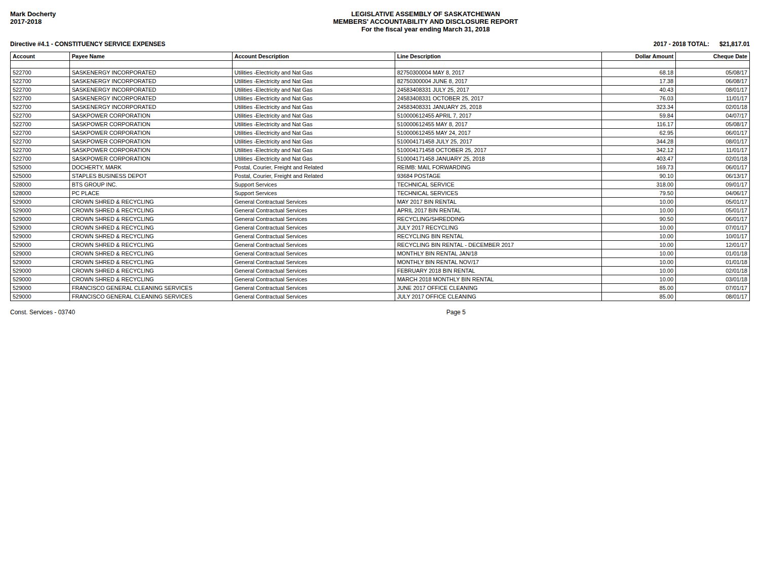Mark Docherty
2017-2018
LEGISLATIVE ASSEMBLY OF SASKATCHEWAN
MEMBERS' ACCOUNTABILITY AND DISCLOSURE REPORT
For the fiscal year ending March 31, 2018
Directive #4.1 - CONSTITUENCY SERVICE EXPENSES
2017 - 2018 TOTAL: $21,817.01
| Account | Payee Name | Account Description | Line Description | Dollar Amount | Cheque Date |
| --- | --- | --- | --- | --- | --- |
| 522700 | SASKENERGY INCORPORATED | Utilities -Electricity and Nat Gas | 82750300004 MAY 8, 2017 | 68.18 | 05/08/17 |
| 522700 | SASKENERGY INCORPORATED | Utilities -Electricity and Nat Gas | 82750300004 JUNE 8, 2017 | 17.38 | 06/08/17 |
| 522700 | SASKENERGY INCORPORATED | Utilities -Electricity and Nat Gas | 24583408331 JULY 25, 2017 | 40.43 | 08/01/17 |
| 522700 | SASKENERGY INCORPORATED | Utilities -Electricity and Nat Gas | 24583408331 OCTOBER 25, 2017 | 76.03 | 11/01/17 |
| 522700 | SASKENERGY INCORPORATED | Utilities -Electricity and Nat Gas | 24583408331 JANUARY 25, 2018 | 323.34 | 02/01/18 |
| 522700 | SASKPOWER CORPORATION | Utilities -Electricity and Nat Gas | 510000612455 APRIL 7, 2017 | 59.84 | 04/07/17 |
| 522700 | SASKPOWER CORPORATION | Utilities -Electricity and Nat Gas | 510000612455 MAY 8, 2017 | 116.17 | 05/08/17 |
| 522700 | SASKPOWER CORPORATION | Utilities -Electricity and Nat Gas | 510000612455 MAY 24, 2017 | 62.95 | 06/01/17 |
| 522700 | SASKPOWER CORPORATION | Utilities -Electricity and Nat Gas | 510004171458 JULY 25, 2017 | 344.28 | 08/01/17 |
| 522700 | SASKPOWER CORPORATION | Utilities -Electricity and Nat Gas | 510004171458 OCTOBER 25, 2017 | 342.12 | 11/01/17 |
| 522700 | SASKPOWER CORPORATION | Utilities -Electricity and Nat Gas | 510004171458 JANUARY 25, 2018 | 403.47 | 02/01/18 |
| 525000 | DOCHERTY, MARK | Postal, Courier, Freight and Related | REIMB: MAIL FORWARDING | 169.73 | 06/01/17 |
| 525000 | STAPLES BUSINESS DEPOT | Postal, Courier, Freight and Related | 93684 POSTAGE | 90.10 | 06/13/17 |
| 528000 | BTS GROUP INC. | Support Services | TECHNICAL SERVICE | 318.00 | 09/01/17 |
| 528000 | PC PLACE | Support Services | TECHNICAL SERVICES | 79.50 | 04/06/17 |
| 529000 | CROWN SHRED & RECYCLING | General Contractual Services | MAY 2017 BIN RENTAL | 10.00 | 05/01/17 |
| 529000 | CROWN SHRED & RECYCLING | General Contractual Services | APRIL 2017 BIN RENTAL | 10.00 | 05/01/17 |
| 529000 | CROWN SHRED & RECYCLING | General Contractual Services | RECYCLING/SHREDDING | 90.50 | 06/01/17 |
| 529000 | CROWN SHRED & RECYCLING | General Contractual Services | JULY 2017 RECYCLING | 10.00 | 07/01/17 |
| 529000 | CROWN SHRED & RECYCLING | General Contractual Services | RECYCLING BIN RENTAL | 10.00 | 10/01/17 |
| 529000 | CROWN SHRED & RECYCLING | General Contractual Services | RECYCLING BIN RENTAL - DECEMBER 2017 | 10.00 | 12/01/17 |
| 529000 | CROWN SHRED & RECYCLING | General Contractual Services | MONTHLY BIN RENTAL JAN/18 | 10.00 | 01/01/18 |
| 529000 | CROWN SHRED & RECYCLING | General Contractual Services | MONTHLY BIN RENTAL NOV/17 | 10.00 | 01/01/18 |
| 529000 | CROWN SHRED & RECYCLING | General Contractual Services | FEBRUARY 2018 BIN RENTAL | 10.00 | 02/01/18 |
| 529000 | CROWN SHRED & RECYCLING | General Contractual Services | MARCH 2018 MONTHLY BIN RENTAL | 10.00 | 03/01/18 |
| 529000 | FRANCISCO GENERAL CLEANING SERVICES | General Contractual Services | JUNE 2017 OFFICE CLEANING | 85.00 | 07/01/17 |
| 529000 | FRANCISCO GENERAL CLEANING SERVICES | General Contractual Services | JULY 2017 OFFICE CLEANING | 85.00 | 08/01/17 |
Const. Services - 03740
Page 5